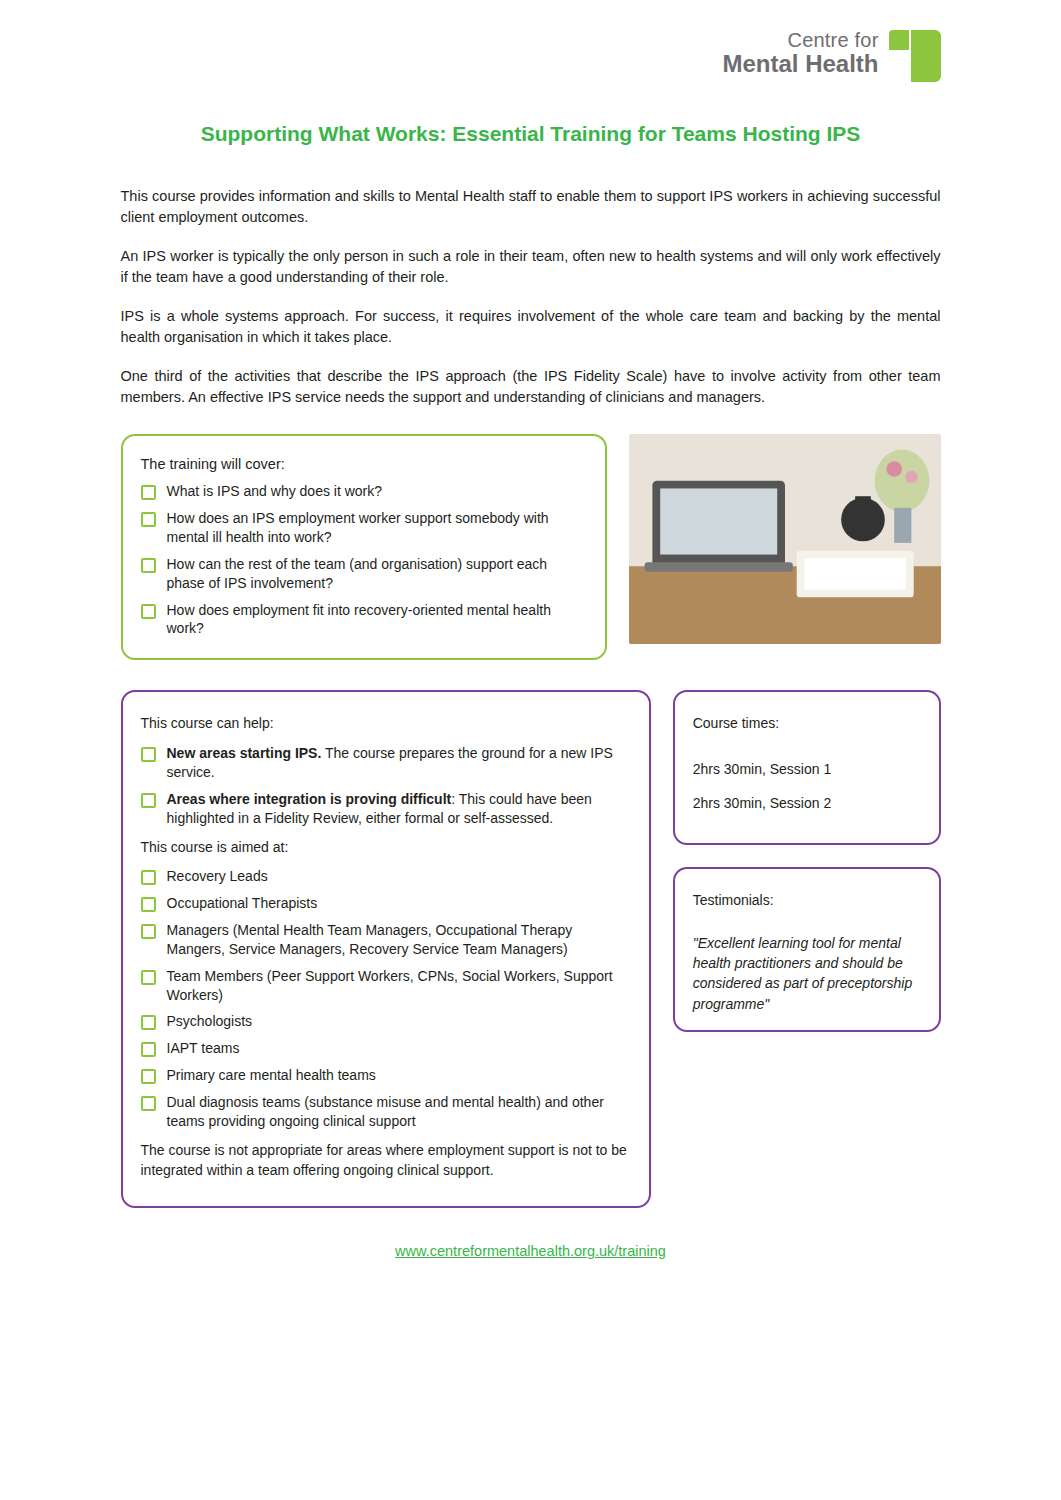Centre for
Mental Health
Supporting What Works: Essential Training for Teams Hosting IPS
This course provides information and skills to Mental Health staff to enable them to support IPS workers in achieving successful client employment outcomes.
An IPS worker is typically the only person in such a role in their team, often new to health systems and will only work effectively if the team have a good understanding of their role.
IPS is a whole systems approach. For success, it requires involvement of the whole care team and backing by the mental health organisation in which it takes place.
One third of the activities that describe the IPS approach (the IPS Fidelity Scale) have to involve activity from other team members. An effective IPS service needs the support and understanding of clinicians and managers.
The training will cover:
What is IPS and why does it work?
How does an IPS employment worker support somebody with mental ill health into work?
How can the rest of the team (and organisation) support each phase of IPS involvement?
How does employment fit into recovery-oriented mental health work?
This course can help:
New areas starting IPS. The course prepares the ground for a new IPS service.
Areas where integration is proving difficult: This could have been highlighted in a Fidelity Review, either formal or self-assessed.
This course is aimed at:
Recovery Leads
Occupational Therapists
Managers (Mental Health Team Managers, Occupational Therapy Mangers, Service Managers, Recovery Service Team Managers)
Team Members (Peer Support Workers, CPNs, Social Workers, Support Workers)
Psychologists
IAPT teams
Primary care mental health teams
Dual diagnosis teams (substance misuse and mental health) and other teams providing ongoing clinical support
The course is not appropriate for areas where employment support is not to be integrated within a team offering ongoing clinical support.
Course times:
2hrs 30min, Session 1
2hrs 30min, Session 2
Testimonials:
"Excellent learning tool for mental health practitioners and should be considered as part of preceptorship programme"
www.centreformentalhealth.org.uk/training